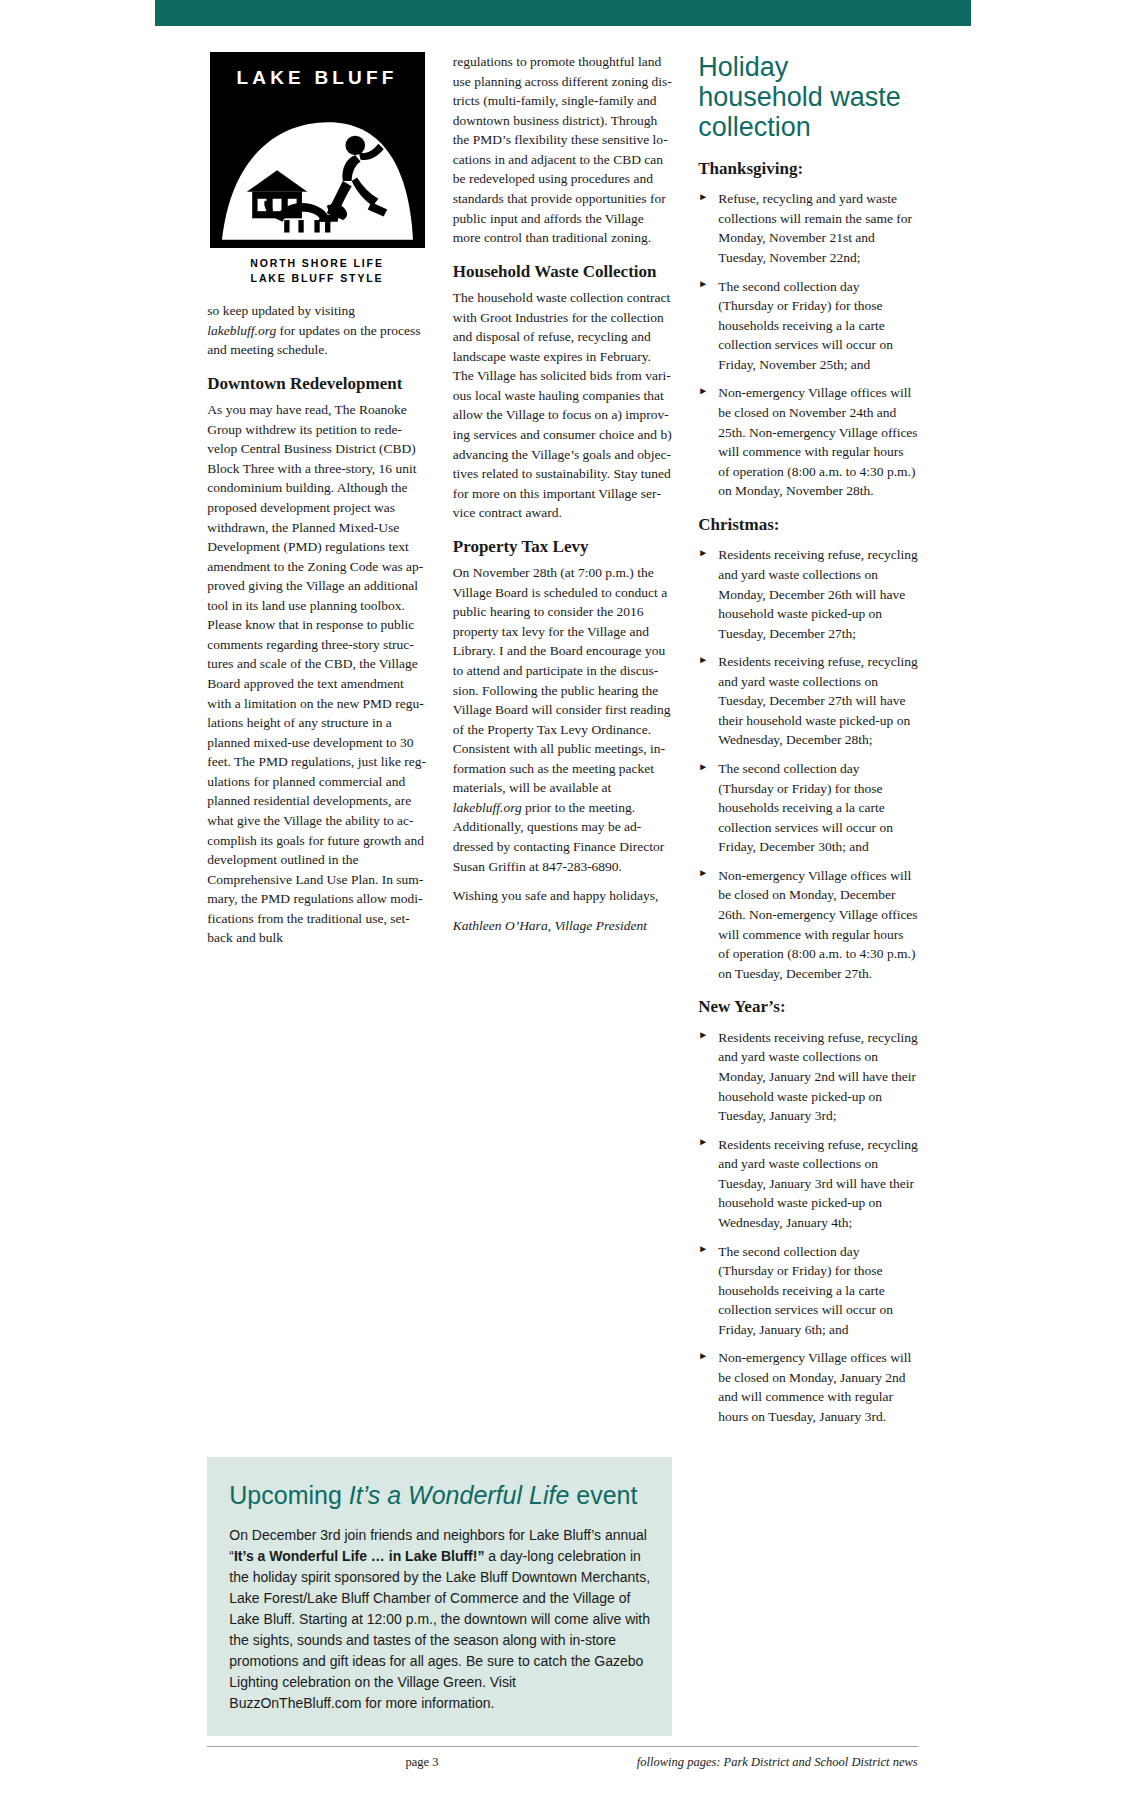LAKE BLUFF
NORTH SHORE LIFE
LAKE BLUFF STYLE
so keep updated by visiting lakebluff.org for updates on the process and meeting schedule.
Downtown Redevelopment
As you may have read, The Roanoke Group withdrew its petition to redevelop Central Business District (CBD) Block Three with a three-story, 16 unit condominium building. Although the proposed development project was withdrawn, the Planned Mixed-Use Development (PMD) regulations text amendment to the Zoning Code was approved giving the Village an additional tool in its land use planning toolbox. Please know that in response to public comments regarding three-story structures and scale of the CBD, the Village Board approved the text amendment with a limitation on the new PMD regulations height of any structure in a planned mixed-use development to 30 feet. The PMD regulations, just like regulations for planned commercial and planned residential developments, are what give the Village the ability to accomplish its goals for future growth and development outlined in the Comprehensive Land Use Plan. In summary, the PMD regulations allow modifications from the traditional use, setback and bulk
regulations to promote thoughtful land use planning across different zoning districts (multi-family, single-family and downtown business district). Through the PMD’s flexibility these sensitive locations in and adjacent to the CBD can be redeveloped using procedures and standards that provide opportunities for public input and affords the Village more control than traditional zoning.
Household Waste Collection
The household waste collection contract with Groot Industries for the collection and disposal of refuse, recycling and landscape waste expires in February. The Village has solicited bids from various local waste hauling companies that allow the Village to focus on a) improving services and consumer choice and b) advancing the Village’s goals and objectives related to sustainability. Stay tuned for more on this important Village service contract award.
Property Tax Levy
On November 28th (at 7:00 p.m.) the Village Board is scheduled to conduct a public hearing to consider the 2016 property tax levy for the Village and Library. I and the Board encourage you to attend and participate in the discussion. Following the public hearing the Village Board will consider first reading of the Property Tax Levy Ordinance. Consistent with all public meetings, information such as the meeting packet materials, will be available at lakebluff.org prior to the meeting. Additionally, questions may be addressed by contacting Finance Director Susan Griffin at 847-283-6890.
Wishing you safe and happy holidays,
Kathleen O’Hara, Village President
Holiday household waste collection
Thanksgiving:
Refuse, recycling and yard waste collections will remain the same for Monday, November 21st and Tuesday, November 22nd;
The second collection day (Thursday or Friday) for those households receiving a la carte collection services will occur on Friday, November 25th; and
Non-emergency Village offices will be closed on November 24th and 25th. Non-emergency Village offices will commence with regular hours of operation (8:00 a.m. to 4:30 p.m.) on Monday, November 28th.
Christmas:
Residents receiving refuse, recycling and yard waste collections on Monday, December 26th will have household waste picked-up on Tuesday, December 27th;
Residents receiving refuse, recycling and yard waste collections on Tuesday, December 27th will have their household waste picked-up on Wednesday, December 28th;
The second collection day (Thursday or Friday) for those households receiving a la carte collection services will occur on Friday, December 30th; and
Non-emergency Village offices will be closed on Monday, December 26th. Non-emergency Village offices will commence with regular hours of operation (8:00 a.m. to 4:30 p.m.) on Tuesday, December 27th.
New Year’s:
Residents receiving refuse, recycling and yard waste collections on Monday, January 2nd will have their household waste picked-up on Tuesday, January 3rd;
Residents receiving refuse, recycling and yard waste collections on Tuesday, January 3rd will have their household waste picked-up on Wednesday, January 4th;
The second collection day (Thursday or Friday) for those households receiving a la carte collection services will occur on Friday, January 6th; and
Non-emergency Village offices will be closed on Monday, January 2nd and will commence with regular hours on Tuesday, January 3rd.
Upcoming It’s a Wonderful Life event
On December 3rd join friends and neighbors for Lake Bluff’s annual “It’s a Wonderful Life … in Lake Bluff!” a day-long celebration in the holiday spirit sponsored by the Lake Bluff Downtown Merchants, Lake Forest/Lake Bluff Chamber of Commerce and the Village of Lake Bluff. Starting at 12:00 p.m., the downtown will come alive with the sights, sounds and tastes of the season along with in-store promotions and gift ideas for all ages. Be sure to catch the Gazebo Lighting celebration on the Village Green. Visit BuzzOnTheBluff.com for more information.
page 3 following pages: Park District and School District news